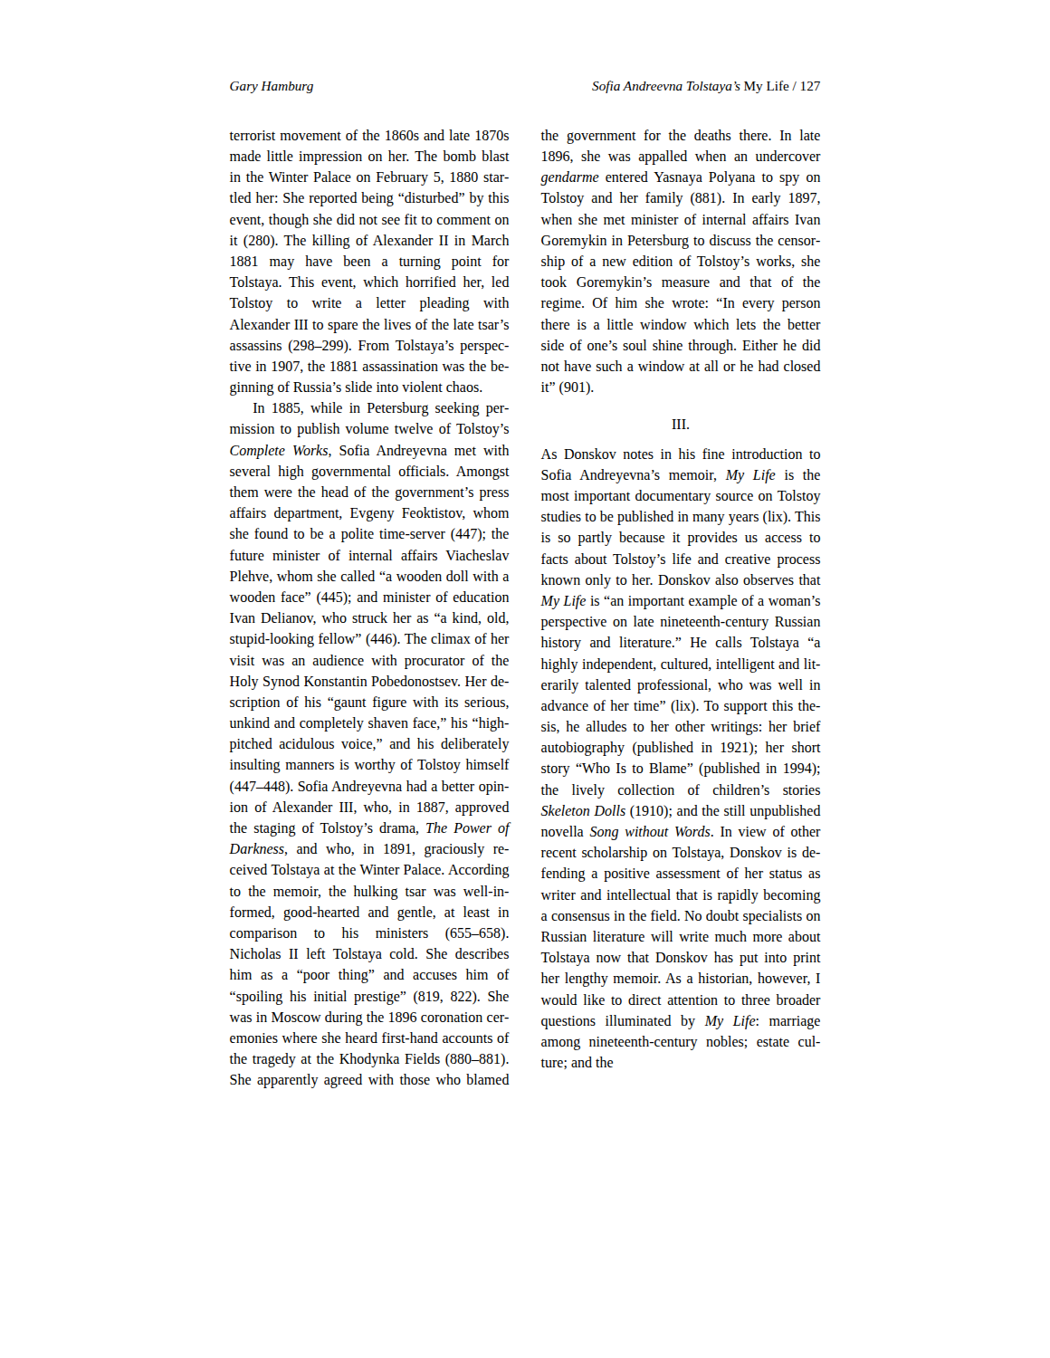Gary Hamburg Sofia Andreevna Tolstaya’s My Life / 127
terrorist movement of the 1860s and late 1870s made little impression on her. The bomb blast in the Winter Palace on February 5, 1880 startled her: She reported being “disturbed” by this event, though she did not see fit to comment on it (280). The killing of Alexander II in March 1881 may have been a turning point for Tolstaya. This event, which horrified her, led Tolstoy to write a letter pleading with Alexander III to spare the lives of the late tsar’s assassins (298–299). From Tolstaya’s perspective in 1907, the 1881 assassination was the beginning of Russia’s slide into violent chaos.
In 1885, while in Petersburg seeking permission to publish volume twelve of Tolstoy’s Complete Works, Sofia Andreyevna met with several high governmental officials. Amongst them were the head of the government’s press affairs department, Evgeny Feoktistov, whom she found to be a polite time-server (447); the future minister of internal affairs Viacheslav Plehve, whom she called “a wooden doll with a wooden face” (445); and minister of education Ivan Delianov, who struck her as “a kind, old, stupid-looking fellow” (446). The climax of her visit was an audience with procurator of the Holy Synod Konstantin Pobedonostsev. Her description of his “gaunt figure with its serious, unkind and completely shaven face,” his “high-pitched acidulous voice,” and his deliberately insulting manners is worthy of Tolstoy himself (447–448). Sofia Andreyevna had a better opinion of Alexander III, who, in 1887, approved the staging of Tolstoy’s drama, The Power of Darkness, and who, in 1891, graciously received Tolstaya at the Winter Palace. According to the memoir, the hulking tsar was well-informed, good-hearted and gentle, at least in comparison to his ministers (655–658). Nicholas II left Tolstaya cold. She describes him as a “poor thing” and accuses him of “spoiling his initial prestige” (819, 822). She was in Moscow during the 1896 coronation ceremonies where she heard first-hand accounts of the tragedy at the Khodynka Fields (880–881). She apparently agreed with those who blamed the government for the deaths there. In late 1896, she was appalled when an undercover gendarme entered Yasnaya Polyana to spy on Tolstoy and her family (881). In early 1897, when she met minister of internal affairs Ivan Goremykin in Petersburg to discuss the censorship of a new edition of Tolstoy’s works, she took Goremykin’s measure and that of the regime. Of him she wrote: “In every person there is a little window which lets the better side of one’s soul shine through. Either he did not have such a window at all or he had closed it” (901).
III.
As Donskov notes in his fine introduction to Sofia Andreyevna’s memoir, My Life is the most important documentary source on Tolstoy studies to be published in many years (lix). This is so partly because it provides us access to facts about Tolstoy’s life and creative process known only to her. Donskov also observes that My Life is “an important example of a woman’s perspective on late nineteenth-century Russian history and literature.” He calls Tolstaya “a highly independent, cultured, intelligent and literarily talented professional, who was well in advance of her time” (lix). To support this thesis, he alludes to her other writings: her brief autobiography (published in 1921); her short story “Who Is to Blame” (published in 1994); the lively collection of children’s stories Skeleton Dolls (1910); and the still unpublished novella Song without Words. In view of other recent scholarship on Tolstaya, Donskov is defending a positive assessment of her status as writer and intellectual that is rapidly becoming a consensus in the field. No doubt specialists on Russian literature will write much more about Tolstaya now that Donskov has put into print her lengthy memoir. As a historian, however, I would like to direct attention to three broader questions illuminated by My Life: marriage among nineteenth-century nobles; estate culture; and the